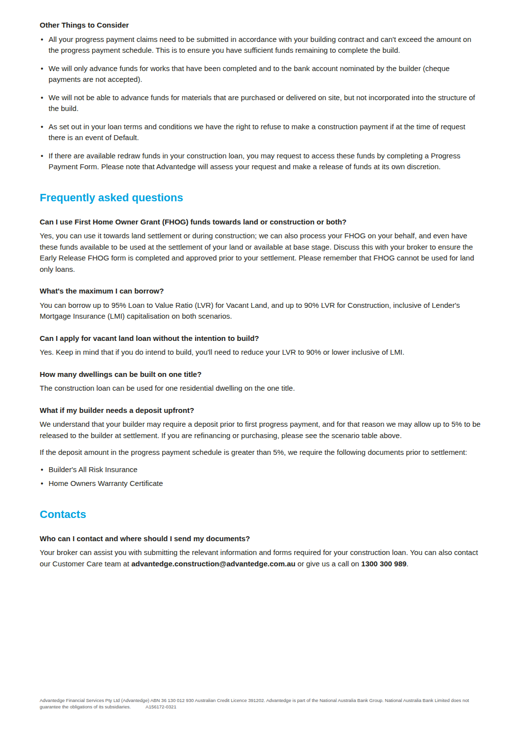Other Things to Consider
All your progress payment claims need to be submitted in accordance with your building contract and can't exceed the amount on the progress payment schedule. This is to ensure you have sufficient funds remaining to complete the build.
We will only advance funds for works that have been completed and to the bank account nominated by the builder (cheque payments are not accepted).
We will not be able to advance funds for materials that are purchased or delivered on site, but not incorporated into the structure of the build.
As set out in your loan terms and conditions we have the right to refuse to make a construction payment if at the time of request there is an event of Default.
If there are available redraw funds in your construction loan, you may request to access these funds by completing a Progress Payment Form. Please note that Advantedge will assess your request and make a release of funds at its own discretion.
Frequently asked questions
Can I use First Home Owner Grant (FHOG) funds towards land or construction or both?
Yes, you can use it towards land settlement or during construction; we can also process your FHOG on your behalf, and even have these funds available to be used at the settlement of your land or available at base stage. Discuss this with your broker to ensure the Early Release FHOG form is completed and approved prior to your settlement. Please remember that FHOG cannot be used for land only loans.
What's the maximum I can borrow?
You can borrow up to 95% Loan to Value Ratio (LVR) for Vacant Land, and up to 90% LVR for Construction, inclusive of Lender's Mortgage Insurance (LMI) capitalisation on both scenarios.
Can I apply for vacant land loan without the intention to build?
Yes. Keep in mind that if you do intend to build, you'll need to reduce your LVR to 90% or lower inclusive of LMI.
How many dwellings can be built on one title?
The construction loan can be used for one residential dwelling on the one title.
What if my builder needs a deposit upfront?
We understand that your builder may require a deposit prior to first progress payment, and for that reason we may allow up to 5% to be released to the builder at settlement. If you are refinancing or purchasing, please see the scenario table above.
If the deposit amount in the progress payment schedule is greater than 5%, we require the following documents prior to settlement:
Builder's All Risk Insurance
Home Owners Warranty Certificate
Contacts
Who can I contact and where should I send my documents?
Your broker can assist you with submitting the relevant information and forms required for your construction loan. You can also contact our Customer Care team at advantedge.construction@advantedge.com.au or give us a call on 1300 300 989.
Advantedge Financial Services Pty Ltd (Advantedge) ABN 36 130 012 930 Australian Credit Licence 391202. Advantedge is part of the National Australia Bank Group. National Australia Bank Limited does not guarantee the obligations of its subsidiaries.A156172-0321